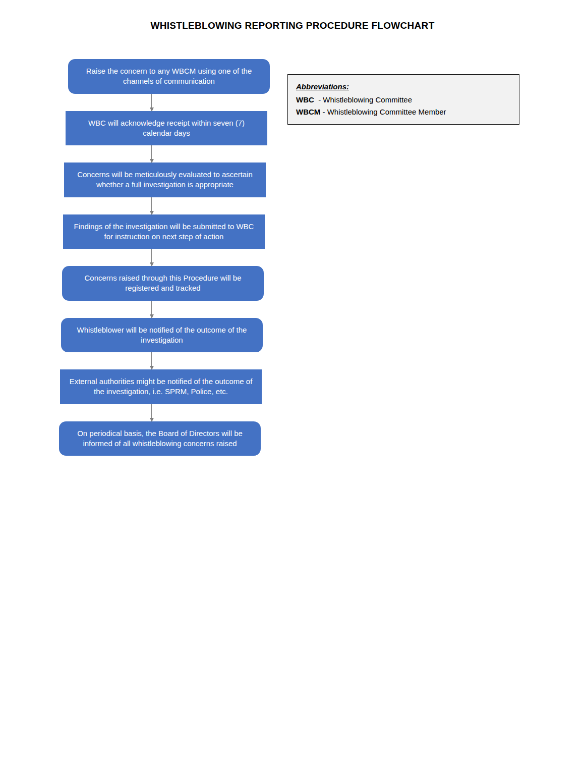WHISTLEBLOWING REPORTING PROCEDURE FLOWCHART
Raise the concern to any WBCM using one of the channels of communication
WBC will acknowledge receipt within seven (7) calendar days
Concerns will be meticulously evaluated to ascertain whether a full investigation is appropriate
Findings of the investigation will be submitted to WBC for instruction on next step of action
Concerns raised through this Procedure will be registered and tracked
Whistleblower will be notified of the outcome of the investigation
External authorities might be notified of the outcome of the investigation, i.e. SPRM, Police, etc.
On periodical basis, the Board of Directors will be informed of all whistleblowing concerns raised
Abbreviations:
WBC - Whistleblowing Committee
WBCM - Whistleblowing Committee Member